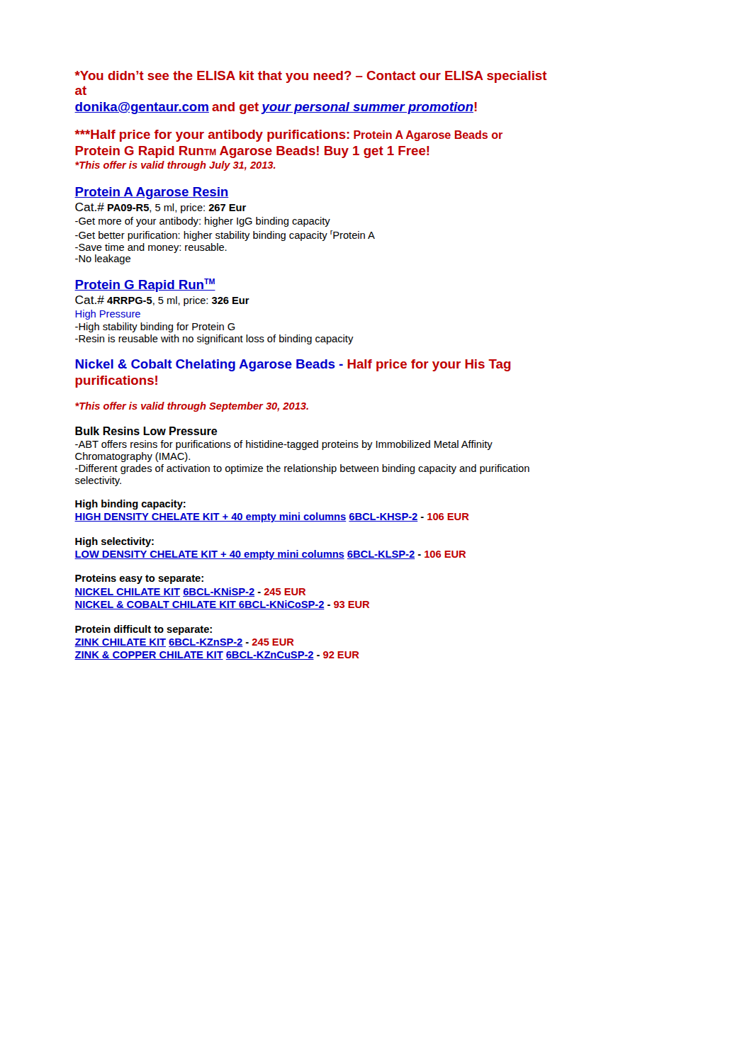*You didn’t see the ELISA kit that you need? – Contact our ELISA specialist at
donika@gentaur.com and get your personal summer promotion!
***Half price for your antibody purifications: Protein A Agarose Beads or
Protein G Rapid Run TM Agarose Beads! Buy 1 get 1 Free!
*This offer is valid through July 31, 2013.
Protein A Agarose Resin
Cat.# PA09-R5, 5 ml, price: 267 Eur
-Get more of your antibody: higher IgG binding capacity
-Get better purification: higher stability binding capacity rProtein A
-Save time and money: reusable.
-No leakage
Protein G Rapid RunTM
Cat.# 4RRPG-5, 5 ml, price: 326 Eur
High Pressure
-High stability binding for Protein G
-Resin is reusable with no significant loss of binding capacity
Nickel & Cobalt Chelating Agarose Beads - Half price for your His Tag
purifications!
*This offer is valid through September 30, 2013.
Bulk Resins Low Pressure
-ABT offers resins for purifications of histidine-tagged proteins by Immobilized Metal Affinity Chromatography (IMAC).
-Different grades of activation to optimize the relationship between binding capacity and purification selectivity.
High binding capacity:
HIGH DENSITY CHELATE KIT + 40 empty mini columns 6BCL-KHSP-2 - 106 EUR
High selectivity:
LOW DENSITY CHELATE KIT + 40 empty mini columns 6BCL-KLSP-2 - 106 EUR
Proteins easy to separate:
NICKEL CHILATE KIT 6BCL-KNiSP-2 - 245 EUR
NICKEL & COBALT CHILATE KIT 6BCL-KNiCoSP-2 - 93 EUR
Protein difficult to separate:
ZINK CHILATE KIT 6BCL-KZnSP-2 - 245 EUR
ZINK & COPPER CHILATE KIT 6BCL-KZnCuSP-2 - 92 EUR